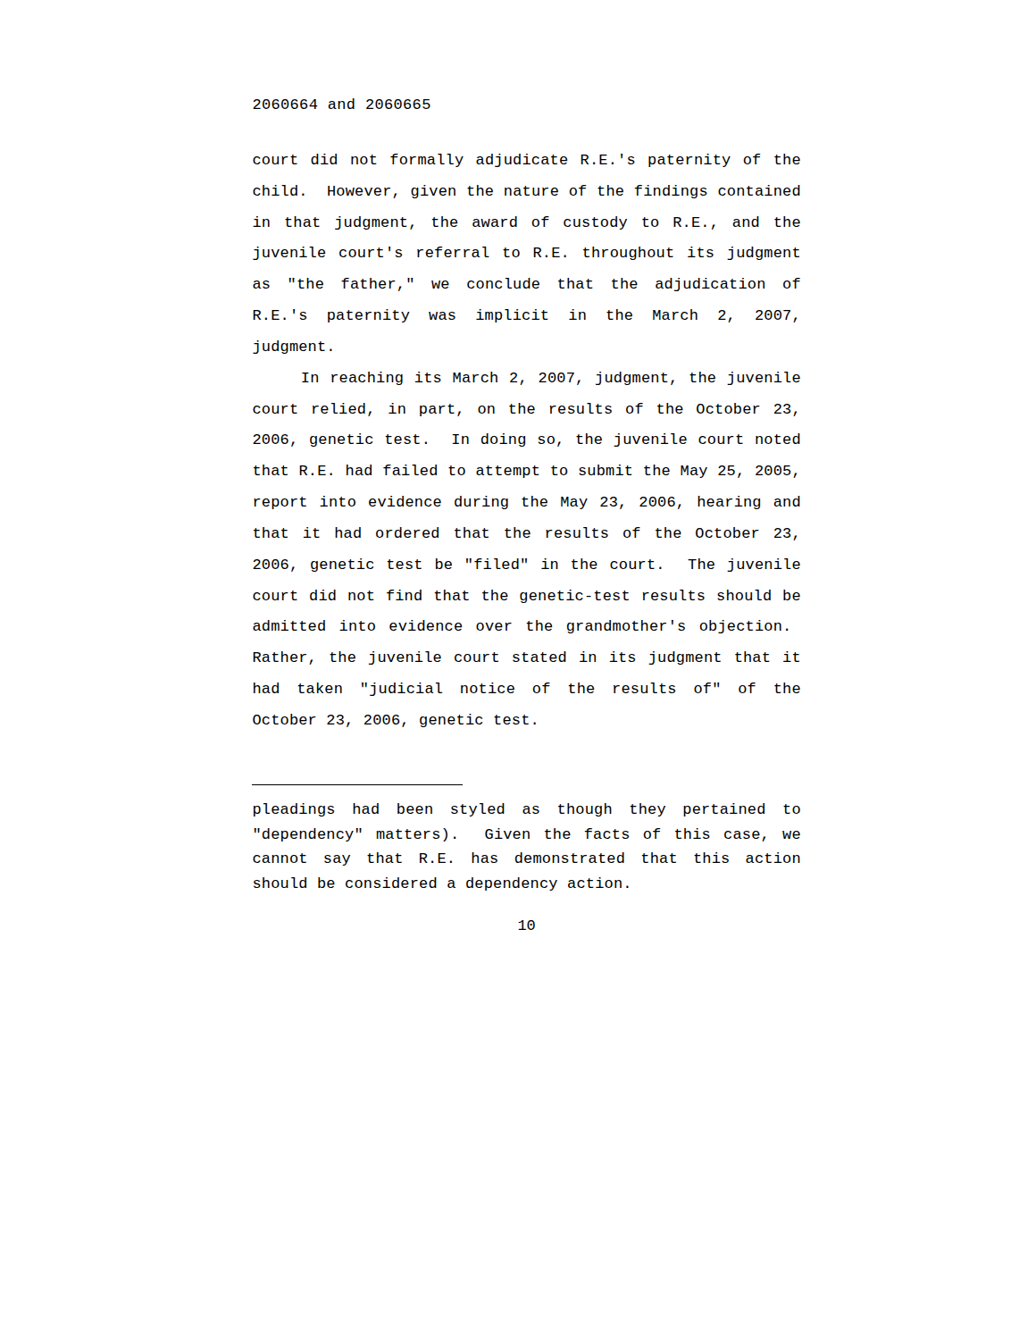2060664 and 2060665
court did not formally adjudicate R.E.'s paternity of the child. However, given the nature of the findings contained in that judgment, the award of custody to R.E., and the juvenile court's referral to R.E. throughout its judgment as "the father," we conclude that the adjudication of R.E.'s paternity was implicit in the March 2, 2007, judgment.
In reaching its March 2, 2007, judgment, the juvenile court relied, in part, on the results of the October 23, 2006, genetic test. In doing so, the juvenile court noted that R.E. had failed to attempt to submit the May 25, 2005, report into evidence during the May 23, 2006, hearing and that it had ordered that the results of the October 23, 2006, genetic test be "filed" in the court. The juvenile court did not find that the genetic-test results should be admitted into evidence over the grandmother's objection. Rather, the juvenile court stated in its judgment that it had taken "judicial notice of the results of" of the October 23, 2006, genetic test.
pleadings had been styled as though they pertained to "dependency" matters). Given the facts of this case, we cannot say that R.E. has demonstrated that this action should be considered a dependency action.
10